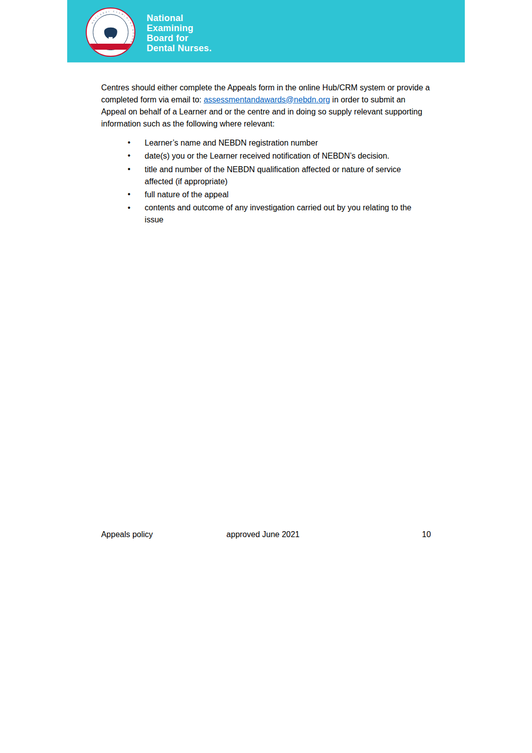N A T I O N A L E X A M I N I N G B O A R D
National
Examining
Board for
Dental Nurses.
Centres should either complete the Appeals form in the online Hub/CRM system or provide a completed form via email to: assessmentandawards@nebdn.org in order to submit an Appeal on behalf of a Learner and or the centre and in doing so supply relevant supporting information such as the following where relevant:
Learner’s name and NEBDN registration number
date(s) you or the Learner received notification of NEBDN’s decision.
title and number of the NEBDN qualification affected or nature of service affected (if appropriate)
full nature of the appeal
contents and outcome of any investigation carried out by you relating to the issue
Appeals policy
approved June 2021
10